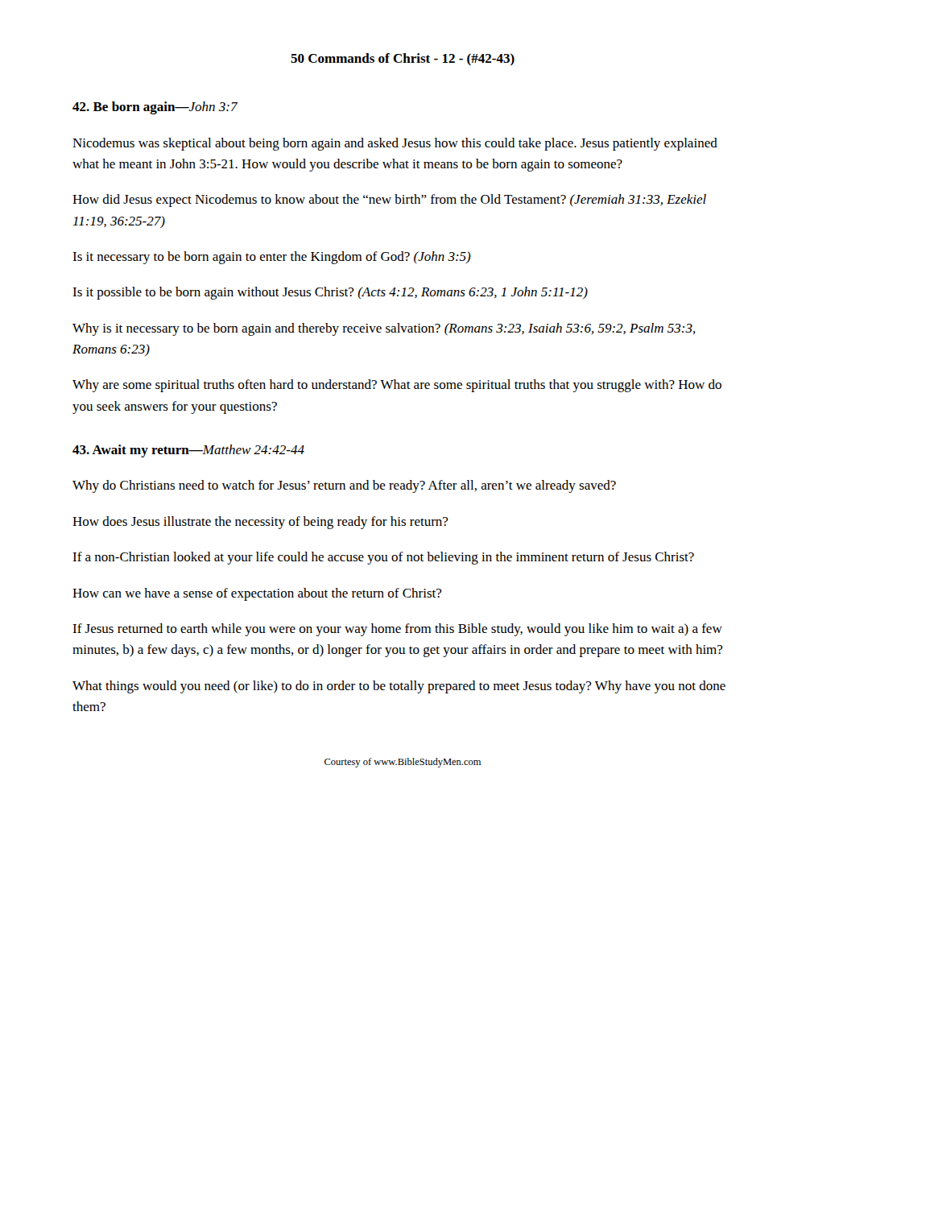50 Commands of Christ - 12 - (#42-43)
42. Be born again—John 3:7
Nicodemus was skeptical about being born again and asked Jesus how this could take place. Jesus patiently explained what he meant in John 3:5-21. How would you describe what it means to be born again to someone?
How did Jesus expect Nicodemus to know about the “new birth” from the Old Testament? (Jeremiah 31:33, Ezekiel 11:19, 36:25-27)
Is it necessary to be born again to enter the Kingdom of God? (John 3:5)
Is it possible to be born again without Jesus Christ? (Acts 4:12, Romans 6:23, 1 John 5:11-12)
Why is it necessary to be born again and thereby receive salvation? (Romans 3:23, Isaiah 53:6, 59:2, Psalm 53:3, Romans 6:23)
Why are some spiritual truths often hard to understand? What are some spiritual truths that you struggle with? How do you seek answers for your questions?
43. Await my return—Matthew 24:42-44
Why do Christians need to watch for Jesus’ return and be ready? After all, aren’t we already saved?
How does Jesus illustrate the necessity of being ready for his return?
If a non-Christian looked at your life could he accuse you of not believing in the imminent return of Jesus Christ?
How can we have a sense of expectation about the return of Christ?
If Jesus returned to earth while you were on your way home from this Bible study, would you like him to wait a) a few minutes, b) a few days, c) a few months, or d) longer for you to get your affairs in order and prepare to meet with him?
What things would you need (or like) to do in order to be totally prepared to meet Jesus today? Why have you not done them?
Courtesy of www.BibleStudyMen.com